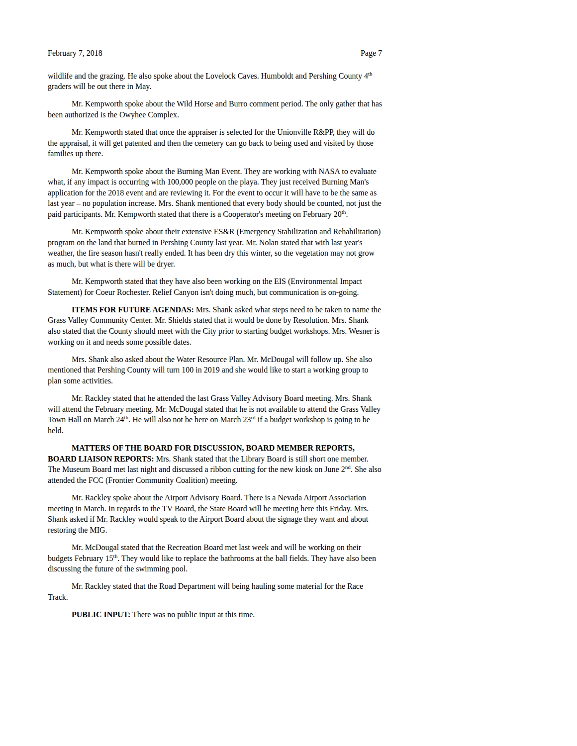February 7, 2018 Page 7
wildlife and the grazing. He also spoke about the Lovelock Caves. Humboldt and Pershing County 4th graders will be out there in May.
Mr. Kempworth spoke about the Wild Horse and Burro comment period. The only gather that has been authorized is the Owyhee Complex.
Mr. Kempworth stated that once the appraiser is selected for the Unionville R&PP, they will do the appraisal, it will get patented and then the cemetery can go back to being used and visited by those families up there.
Mr. Kempworth spoke about the Burning Man Event. They are working with NASA to evaluate what, if any impact is occurring with 100,000 people on the playa. They just received Burning Man's application for the 2018 event and are reviewing it. For the event to occur it will have to be the same as last year – no population increase. Mrs. Shank mentioned that every body should be counted, not just the paid participants. Mr. Kempworth stated that there is a Cooperator's meeting on February 20th.
Mr. Kempworth spoke about their extensive ES&R (Emergency Stabilization and Rehabilitation) program on the land that burned in Pershing County last year. Mr. Nolan stated that with last year's weather, the fire season hasn't really ended. It has been dry this winter, so the vegetation may not grow as much, but what is there will be dryer.
Mr. Kempworth stated that they have also been working on the EIS (Environmental Impact Statement) for Coeur Rochester. Relief Canyon isn't doing much, but communication is on-going.
ITEMS FOR FUTURE AGENDAS: Mrs. Shank asked what steps need to be taken to name the Grass Valley Community Center. Mr. Shields stated that it would be done by Resolution. Mrs. Shank also stated that the County should meet with the City prior to starting budget workshops. Mrs. Wesner is working on it and needs some possible dates.
Mrs. Shank also asked about the Water Resource Plan. Mr. McDougal will follow up. She also mentioned that Pershing County will turn 100 in 2019 and she would like to start a working group to plan some activities.
Mr. Rackley stated that he attended the last Grass Valley Advisory Board meeting. Mrs. Shank will attend the February meeting. Mr. McDougal stated that he is not available to attend the Grass Valley Town Hall on March 24th. He will also not be here on March 23rd if a budget workshop is going to be held.
MATTERS OF THE BOARD FOR DISCUSSION, BOARD MEMBER REPORTS, BOARD LIAISON REPORTS: Mrs. Shank stated that the Library Board is still short one member. The Museum Board met last night and discussed a ribbon cutting for the new kiosk on June 2nd. She also attended the FCC (Frontier Community Coalition) meeting.
Mr. Rackley spoke about the Airport Advisory Board. There is a Nevada Airport Association meeting in March. In regards to the TV Board, the State Board will be meeting here this Friday. Mrs. Shank asked if Mr. Rackley would speak to the Airport Board about the signage they want and about restoring the MIG.
Mr. McDougal stated that the Recreation Board met last week and will be working on their budgets February 15th. They would like to replace the bathrooms at the ball fields. They have also been discussing the future of the swimming pool.
Mr. Rackley stated that the Road Department will being hauling some material for the Race Track.
PUBLIC INPUT: There was no public input at this time.